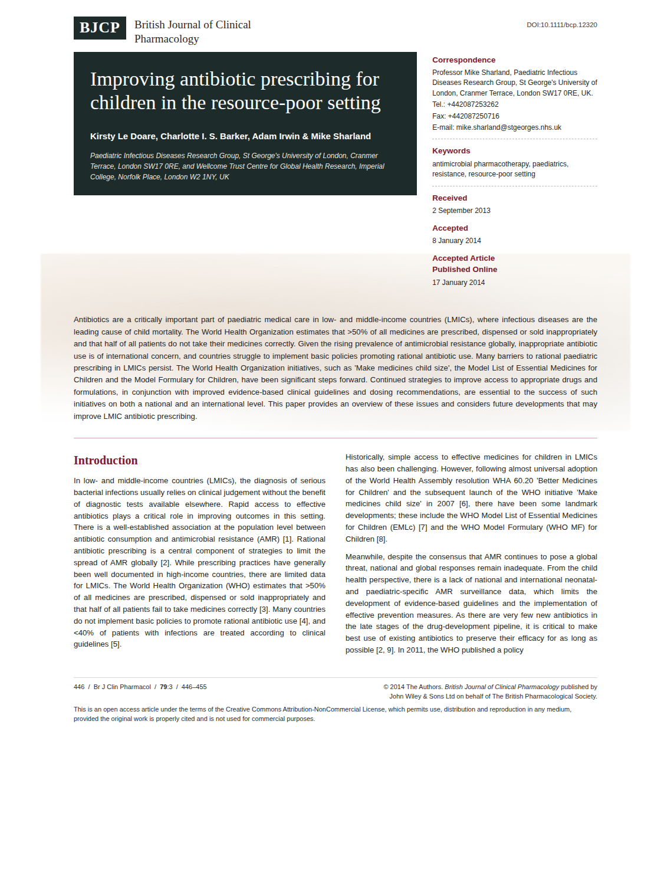BJCP
British Journal of Clinical
Pharmacology
DOI:10.1111/bcp.12320
Improving antibiotic prescribing for children in the resource-poor setting
Kirsty Le Doare, Charlotte I. S. Barker, Adam Irwin & Mike Sharland
Paediatric Infectious Diseases Research Group, St George's University of London, Cranmer Terrace, London SW17 0RE, and Wellcome Trust Centre for Global Health Research, Imperial College, Norfolk Place, London W2 1NY, UK
Correspondence
Professor Mike Sharland, Paediatric Infectious Diseases Research Group, St George's University of London, Cranmer Terrace, London SW17 0RE, UK.
Tel.: +442087253262
Fax: +442087250716
E-mail: mike.sharland@stgeorges.nhs.uk
Keywords
antimicrobial pharmacotherapy, paediatrics, resistance, resource-poor setting
Received
2 September 2013
Accepted
8 January 2014
Accepted Article
Published Online
17 January 2014
Antibiotics are a critically important part of paediatric medical care in low- and middle-income countries (LMICs), where infectious diseases are the leading cause of child mortality. The World Health Organization estimates that >50% of all medicines are prescribed, dispensed or sold inappropriately and that half of all patients do not take their medicines correctly. Given the rising prevalence of antimicrobial resistance globally, inappropriate antibiotic use is of international concern, and countries struggle to implement basic policies promoting rational antibiotic use. Many barriers to rational paediatric prescribing in LMICs persist. The World Health Organization initiatives, such as 'Make medicines child size', the Model List of Essential Medicines for Children and the Model Formulary for Children, have been significant steps forward. Continued strategies to improve access to appropriate drugs and formulations, in conjunction with improved evidence-based clinical guidelines and dosing recommendations, are essential to the success of such initiatives on both a national and an international level. This paper provides an overview of these issues and considers future developments that may improve LMIC antibiotic prescribing.
Introduction
In low- and middle-income countries (LMICs), the diagnosis of serious bacterial infections usually relies on clinical judgement without the benefit of diagnostic tests available elsewhere. Rapid access to effective antibiotics plays a critical role in improving outcomes in this setting. There is a well-established association at the population level between antibiotic consumption and antimicrobial resistance (AMR) [1]. Rational antibiotic prescribing is a central component of strategies to limit the spread of AMR globally [2]. While prescribing practices have generally been well documented in high-income countries, there are limited data for LMICs. The World Health Organization (WHO) estimates that >50% of all medicines are prescribed, dispensed or sold inappropriately and that half of all patients fail to take medicines correctly [3]. Many countries do not implement basic policies to promote rational antibiotic use [4], and <40% of patients with infections are treated according to clinical guidelines [5].
Historically, simple access to effective medicines for children in LMICs has also been challenging. However, following almost universal adoption of the World Health Assembly resolution WHA 60.20 'Better Medicines for Children' and the subsequent launch of the WHO initiative 'Make medicines child size' in 2007 [6], there have been some landmark developments; these include the WHO Model List of Essential Medicines for Children (EMLc) [7] and the WHO Model Formulary (WHO MF) for Children [8].
Meanwhile, despite the consensus that AMR continues to pose a global threat, national and global responses remain inadequate. From the child health perspective, there is a lack of national and international neonatal- and paediatric-specific AMR surveillance data, which limits the development of evidence-based guidelines and the implementation of effective prevention measures. As there are very few new antibiotics in the late stages of the drug-development pipeline, it is critical to make best use of existing antibiotics to preserve their efficacy for as long as possible [2, 9]. In 2011, the WHO published a policy
446 / Br J Clin Pharmacol / 79:3 / 446–455
© 2014 The Authors. British Journal of Clinical Pharmacology published by
John Wiley & Sons Ltd on behalf of The British Pharmacological Society.
This is an open access article under the terms of the Creative Commons Attribution-NonCommercial License, which permits use, distribution and reproduction in any medium, provided the original work is properly cited and is not used for commercial purposes.